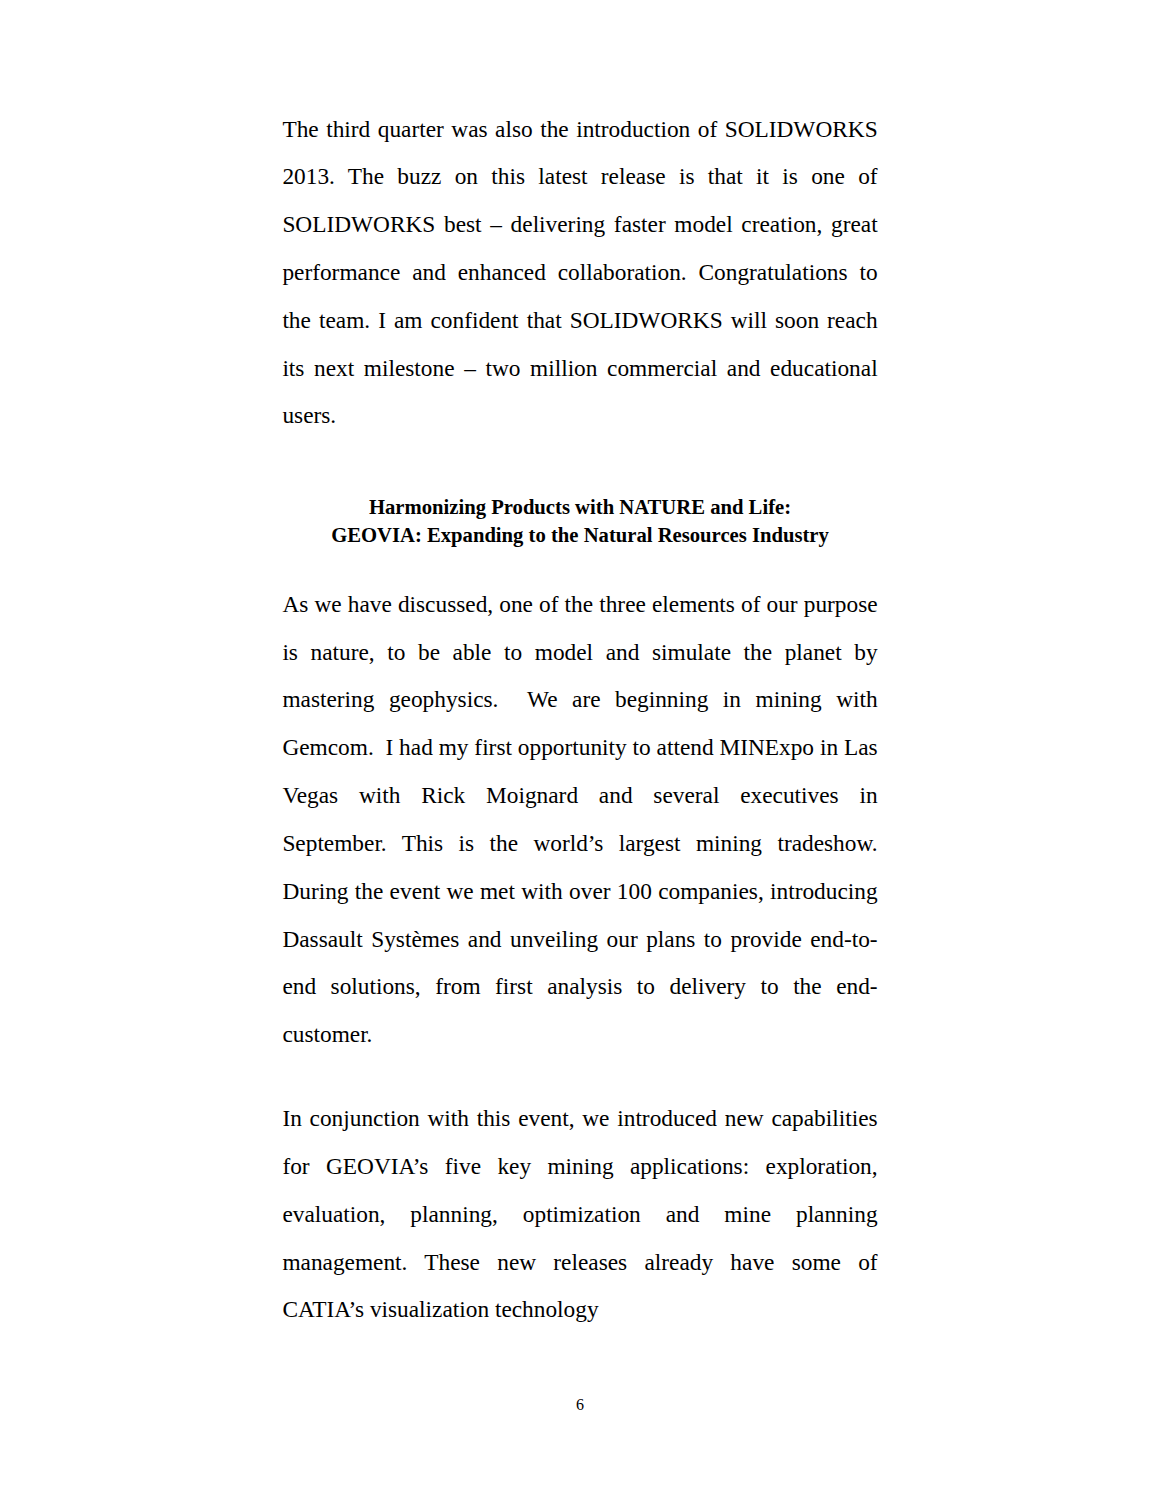The third quarter was also the introduction of SOLIDWORKS 2013. The buzz on this latest release is that it is one of SOLIDWORKS best – delivering faster model creation, great performance and enhanced collaboration. Congratulations to the team. I am confident that SOLIDWORKS will soon reach its next milestone – two million commercial and educational users.
Harmonizing Products with NATURE and Life:
GEOVIA: Expanding to the Natural Resources Industry
As we have discussed, one of the three elements of our purpose is nature, to be able to model and simulate the planet by mastering geophysics. We are beginning in mining with Gemcom. I had my first opportunity to attend MINExpo in Las Vegas with Rick Moignard and several executives in September. This is the world’s largest mining tradeshow. During the event we met with over 100 companies, introducing Dassault Systèmes and unveiling our plans to provide end-to-end solutions, from first analysis to delivery to the end-customer.
In conjunction with this event, we introduced new capabilities for GEOVIA’s five key mining applications: exploration, evaluation, planning, optimization and mine planning management. These new releases already have some of CATIA’s visualization technology
6